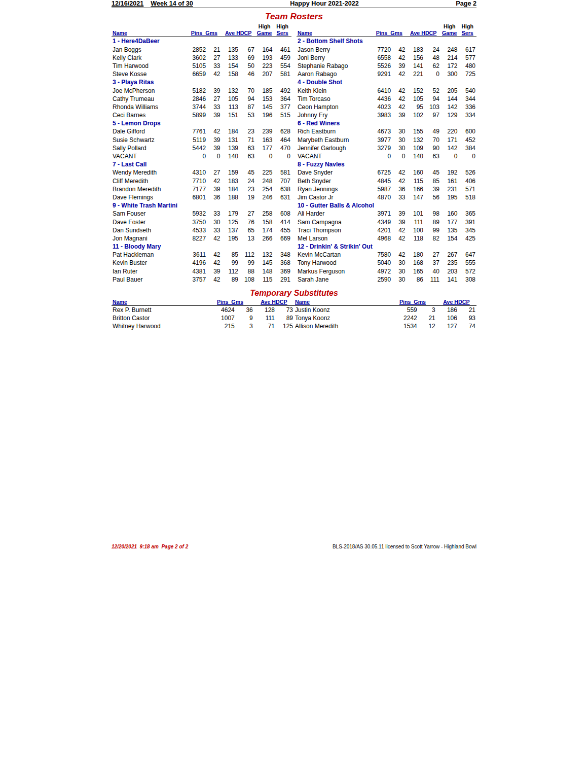12/16/2021 Week 14 of 30
Happy Hour 2021-2022
Page 2
Team Rosters
| / / / / / / High / High / / Name / Pins Gms / Ave HDCP / Game / Sers / / 1 - Here4DaBeer / / Jan Boggs / 2852 / 21 / 135 / 67 / 164 / 461 / / Kelly Clark / 3602 / 27 / 133 / 69 / 193 / 459 / / Tim Harwood / 5105 / 33 / 154 / 50 / 223 / 554 / / Steve Kosse / 6659 / 42 / 158 / 46 / 207 / 581 / / 3 - Playa Ritas / / Joe McPherson / 5182 / 39 / 132 / 70 / 185 / 492 / / Cathy Trumeau / 2846 / 27 / 105 / 94 / 153 / 364 / / Rhonda Williams / 3744 / 33 / 113 / 87 / 145 / 377 / / Ceci Barnes / 5899 / 39 / 151 / 53 / 196 / 515 / / 5 - Lemon Drops / / Dale Gifford / 7761 / 42 / 184 / 23 / 239 / 628 / / Susie Schwartz / 5119 / 39 / 131 / 71 / 163 / 464 / / Sally Pollard / 5442 / 39 / 139 / 63 / 177 / 470 / / VACANT / 0 / 0 / 140 / 63 / 0 / 0 / / 7 - Last Call / / Wendy Meredith / 4310 / 27 / 159 / 45 / 225 / 581 / / Cliff Meredith / 7710 / 42 / 183 / 24 / 248 / 707 / / Brandon Meredith / 7177 / 39 / 184 / 23 / 254 / 638 / / Dave Flemings / 6801 / 36 / 188 / 19 / 246 / 631 / / 9 - White Trash Martini / / Sam Fouser / 5932 / 33 / 179 / 27 / 258 / 608 / / Dave Foster / 3750 / 30 / 125 / 76 / 158 / 414 / / Dan Sundseth / 4533 / 33 / 137 / 65 / 174 / 455 / / Jon Magnani / 8227 / 42 / 195 / 13 / 266 / 669 / / 11 - Bloody Mary / / Pat Hackleman / 3611 / 42 / 85 / 112 / 132 / 348 / / Kevin Buster / 4196 / 42 / 99 / 99 / 145 / 368 / / Ian Ruter / 4381 / 39 / 112 / 88 / 148 / 369 / / Paul Bauer / 3757 / 42 / 89 / 108 / 115 / 291 / | / / / / / / High / High / / Name / Pins Gms / Ave HDCP / Game / Sers / / 2 - Bottom Shelf Shots / / Jason Berry / 7720 / 42 / 183 / 24 / 248 / 617 / / Joni Berry / 6558 / 42 / 156 / 48 / 214 / 577 / / Stephanie Rabago / 5526 / 39 / 141 / 62 / 172 / 480 / / Aaron Rabago / 9291 / 42 / 221 / 0 / 300 / 725 / / 4 - Double Shot / / Keith Klein / 6410 / 42 / 152 / 52 / 205 / 540 / / Tim Torcaso / 4436 / 42 / 105 / 94 / 144 / 344 / / Ceon Hampton / 4023 / 42 / 95 / 103 / 142 / 336 / / Johnny Fry / 3983 / 39 / 102 / 97 / 129 / 334 / / 6 - Red Winers / / Rich Eastburn / 4673 / 30 / 155 / 49 / 220 / 600 / / Marybeth Eastburn / 3977 / 30 / 132 / 70 / 171 / 452 / / Jennifer Garlough / 3279 / 30 / 109 / 90 / 142 / 384 / / VACANT / 0 / 0 / 140 / 63 / 0 / 0 / / 8 - Fuzzy Navles / / Dave Snyder / 6725 / 42 / 160 / 45 / 192 / 526 / / Beth Snyder / 4845 / 42 / 115 / 85 / 161 / 406 / / Ryan Jennings / 5987 / 36 / 166 / 39 / 231 / 571 / / Jim Castor Jr / 4870 / 33 / 147 / 56 / 195 / 518 / / 10 - Gutter Balls & Alcohol / / Ali Harder / 3971 / 39 / 101 / 98 / 160 / 365 / / Sam Campagna / 4349 / 39 / 111 / 89 / 177 / 391 / / Traci Thompson / 4201 / 42 / 100 / 99 / 135 / 345 / / Mel Larson / 4968 / 42 / 118 / 82 / 154 / 425 / / 12 - Drinkin' & Strikin' Out / / Kevin McCartan / 7580 / 42 / 180 / 27 / 267 / 647 / / Tony Harwood / 5040 / 30 / 168 / 37 / 235 / 555 / / Markus Ferguson / 4972 / 30 / 165 / 40 / 203 / 572 / / Sarah Jane / 2590 / 30 / 86 / 111 / 141 / 308 / |
Temporary Substitutes
| Name | Pins Gms | Ave HDCP | Name | Pins Gms | Ave HDCP |
| --- | --- | --- | --- | --- | --- |
| Rex P. Burnett | 4624 | 36 | 128 | 73 | Justin Koonz | 559 | 3 | 186 | 21 |
| Britton Castor | 1007 | 9 | 111 | 89 | Tonya Koonz | 2242 | 21 | 106 | 93 |
| Whitney Harwood | 215 | 3 | 71 | 125 | Allison Meredith | 1534 | 12 | 127 | 74 |
12/20/2021 9:18 am Page 2 of 2
BLS-2018/AS 30.05.11 licensed to Scott Yarrow - Highland Bowl